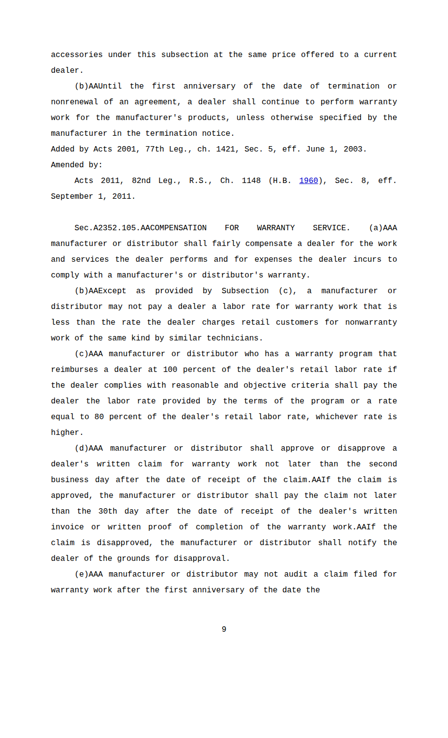accessories under this subsection at the same price offered to a current dealer.
(b)AAUntil the first anniversary of the date of termination or nonrenewal of an agreement, a dealer shall continue to perform warranty work for the manufacturer's products, unless otherwise specified by the manufacturer in the termination notice.
Added by Acts 2001, 77th Leg., ch. 1421, Sec. 5, eff. June 1, 2003.
Amended by:
Acts 2011, 82nd Leg., R.S., Ch. 1148 (H.B. 1960), Sec. 8, eff. September 1, 2011.
Sec.A2352.105.AACOMPENSATION FOR WARRANTY SERVICE. (a)AAA manufacturer or distributor shall fairly compensate a dealer for the work and services the dealer performs and for expenses the dealer incurs to comply with a manufacturer's or distributor's warranty.
(b)AAExcept as provided by Subsection (c), a manufacturer or distributor may not pay a dealer a labor rate for warranty work that is less than the rate the dealer charges retail customers for nonwarranty work of the same kind by similar technicians.
(c)AAA manufacturer or distributor who has a warranty program that reimburses a dealer at 100 percent of the dealer's retail labor rate if the dealer complies with reasonable and objective criteria shall pay the dealer the labor rate provided by the terms of the program or a rate equal to 80 percent of the dealer's retail labor rate, whichever rate is higher.
(d)AAA manufacturer or distributor shall approve or disapprove a dealer's written claim for warranty work not later than the second business day after the date of receipt of the claim.AAIf the claim is approved, the manufacturer or distributor shall pay the claim not later than the 30th day after the date of receipt of the dealer's written invoice or written proof of completion of the warranty work.AAIf the claim is disapproved, the manufacturer or distributor shall notify the dealer of the grounds for disapproval.
(e)AAA manufacturer or distributor may not audit a claim filed for warranty work after the first anniversary of the date the
9